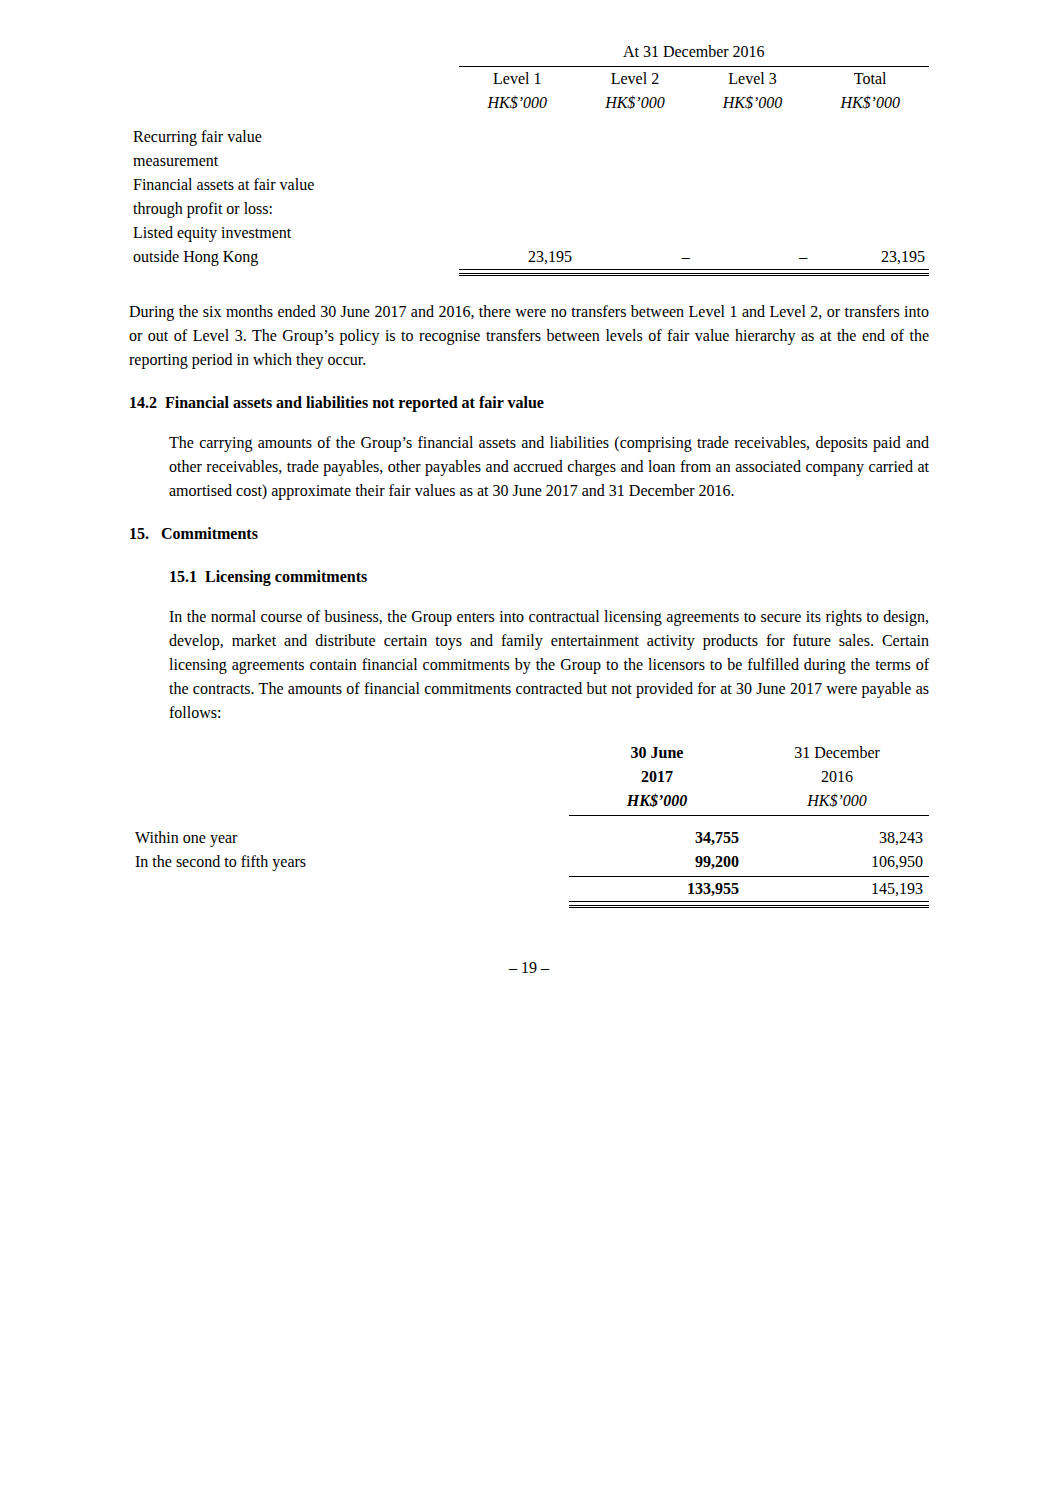| | At 31 December 2016 |
| | Level 1 | Level 2 | Level 3 | Total |
| | HK$’000 | HK$’000 | HK$’000 | HK$’000 |
| Recurring fair value | | | | |
| measurement | | | | |
| Financial assets at fair value | | | | |
| through profit or loss: | | | | |
| Listed equity investment | | | | |
| outside Hong Kong | 23,195 | – | – | 23,195 |
During the six months ended 30 June 2017 and 2016, there were no transfers between Level 1 and Level 2, or transfers into or out of Level 3. The Group’s policy is to recognise transfers between levels of fair value hierarchy as at the end of the reporting period in which they occur.
14.2 Financial assets and liabilities not reported at fair value
The carrying amounts of the Group’s financial assets and liabilities (comprising trade receivables, deposits paid and other receivables, trade payables, other payables and accrued charges and loan from an associated company carried at amortised cost) approximate their fair values as at 30 June 2017 and 31 December 2016.
15. Commitments
15.1 Licensing commitments
In the normal course of business, the Group enters into contractual licensing agreements to secure its rights to design, develop, market and distribute certain toys and family entertainment activity products for future sales. Certain licensing agreements contain financial commitments by the Group to the licensors to be fulfilled during the terms of the contracts. The amounts of financial commitments contracted but not provided for at 30 June 2017 were payable as follows:
| | 30 June | 31 December |
| | 2017 | 2016 |
| | HK$’000 | HK$’000 |
| Within one year | 34,755 | 38,243 |
| In the second to fifth years | 99,200 | 106,950 |
| | 133,955 | 145,193 |
– 19 –